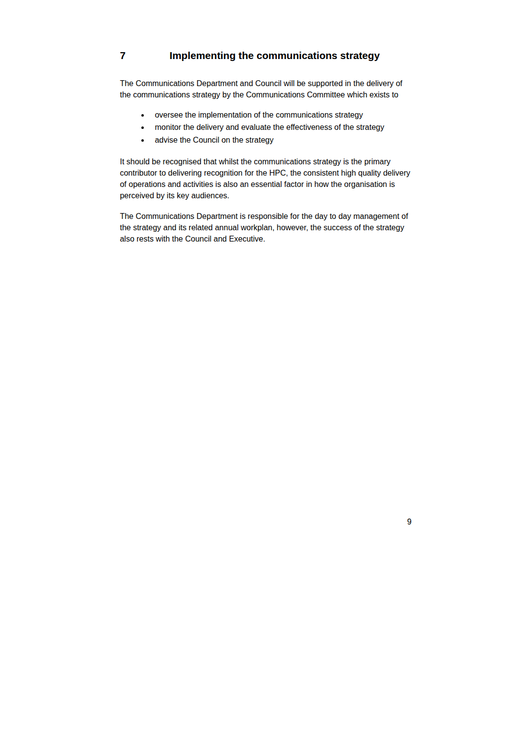7 Implementing the communications strategy
The Communications Department and Council will be supported in the delivery of the communications strategy by the Communications Committee which exists to
oversee the implementation of the communications strategy
monitor the delivery and evaluate the effectiveness of the strategy
advise the Council on the strategy
It should be recognised that whilst the communications strategy is the primary contributor to delivering recognition for the HPC, the consistent high quality delivery of operations and activities is also an essential factor in how the organisation is perceived by its key audiences.
The Communications Department is responsible for the day to day management of the strategy and its related annual workplan, however, the success of the strategy also rests with the Council and Executive.
9